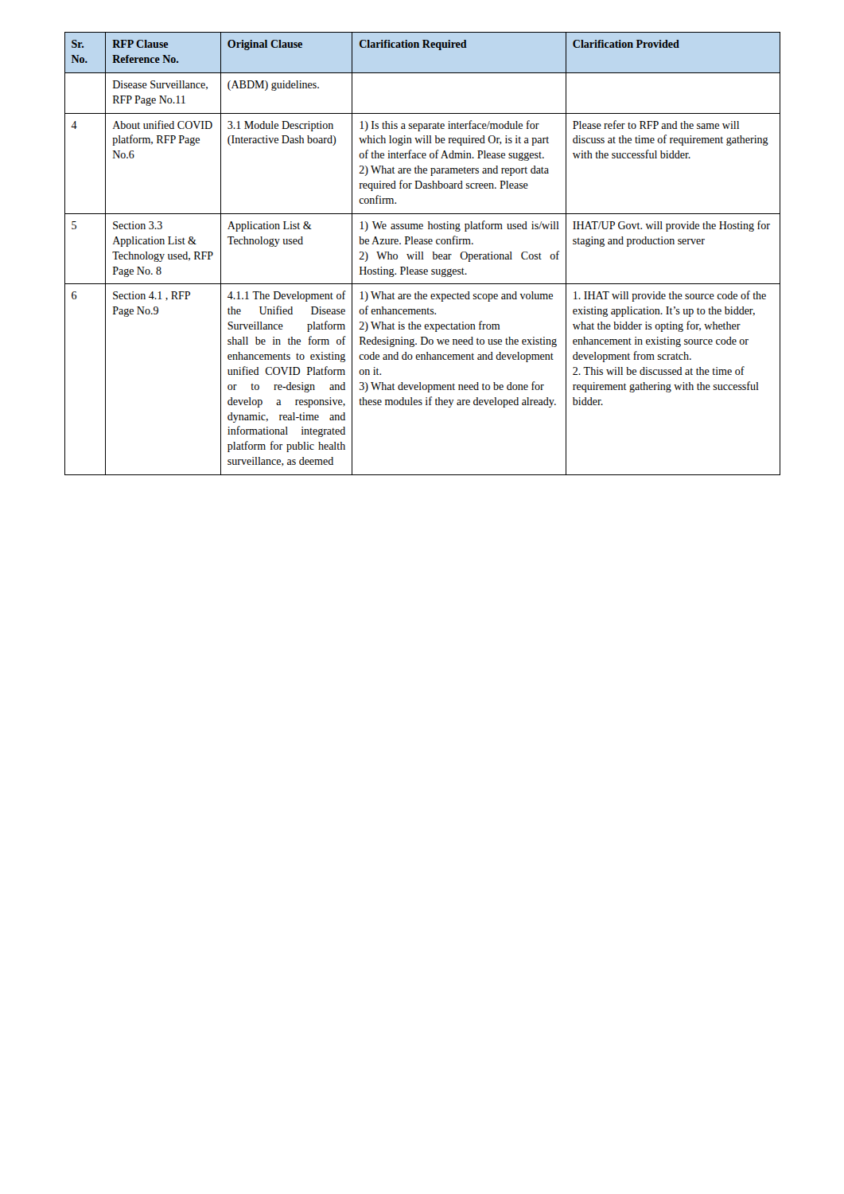| Sr. No. | RFP Clause Reference No. | Original Clause | Clarification Required | Clarification Provided |
| --- | --- | --- | --- | --- |
| | Disease Surveillance, RFP Page No.11 | (ABDM) guidelines. | | |
| 4 | About unified COVID platform, RFP Page No.6 | 3.1 Module Description (Interactive Dash board) | 1) Is this a separate interface/module for which login will be required Or, is it a part of the interface of Admin. Please suggest. 2) What are the parameters and report data required for Dashboard screen. Please confirm. | Please refer to RFP and the same will discuss at the time of requirement gathering with the successful bidder. |
| 5 | Section 3.3 Application List & Technology used, RFP Page No. 8 | Application List & Technology used | 1) We assume hosting platform used is/will be Azure. Please confirm. 2) Who will bear Operational Cost of Hosting. Please suggest. | IHAT/UP Govt. will provide the Hosting for staging and production server |
| 6 | Section 4.1 , RFP Page No.9 | 4.1.1 The Development of the Unified Disease Surveillance platform shall be in the form of enhancements to existing unified COVID Platform or to re-design and develop a responsive, dynamic, real-time and informational integrated platform for public health surveillance, as deemed | 1) What are the expected scope and volume of enhancements. 2) What is the expectation from Redesigning. Do we need to use the existing code and do enhancement and development on it. 3) What development need to be done for these modules if they are developed already. | 1. IHAT will provide the source code of the existing application. It’s up to the bidder, what the bidder is opting for, whether enhancement in existing source code or development from scratch. 2. This will be discussed at the time of requirement gathering with the successful bidder. |